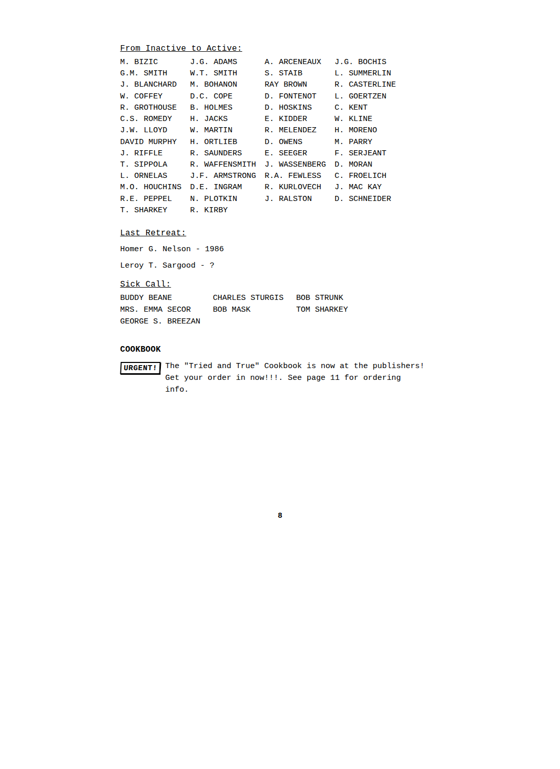From Inactive to Active:
| M. BIZIC | J.G. ADAMS | A. ARCENEAUX | J.G. BOCHIS |
| G.M. SMITH | W.T. SMITH | S. STAIB | L. SUMMERLIN |
| J. BLANCHARD | M. BOHANON | RAY BROWN | R. CASTERLINE |
| W. COFFEY | D.C. COPE | D. FONTENOT | L. GOERTZEN |
| R. GROTHOUSE | B. HOLMES | D. HOSKINS | C. KENT |
| C.S. ROMEDY | H. JACKS | E. KIDDER | W. KLINE |
| J.W. LLOYD | W. MARTIN | R. MELENDEZ | H. MORENO |
| DAVID MURPHY | H. ORTLIEB | D. OWENS | M. PARRY |
| J. RIFFLE | R. SAUNDERS | E. SEEGER | F. SERJEANT |
| T. SIPPOLA | R. WAFFENSMITH | J. WASSENBERG | D. MORAN |
| L. ORNELAS | J.F. ARMSTRONG | R.A. FEWLESS | C. FROELICH |
| M.O. HOUCHINS | D.E. INGRAM | R. KURLOVECH | J. MAC KAY |
| R.E. PEPPEL | N. PLOTKIN | J. RALSTON | D. SCHNEIDER |
| T. SHARKEY | R. KIRBY | | |
Last Retreat:
Homer G. Nelson - 1986
Leroy T. Sargood - ?
Sick Call:
| BUDDY BEANE | CHARLES STURGIS | BOB STRUNK |
| MRS. EMMA SECOR | BOB MASK | TOM SHARKEY |
| GEORGE S. BREEZAN | | |
COOKBOOK
URGENT!
The "Tried and True" Cookbook is now at the publishers!
Get your order in now!!!. See page 11 for ordering
info.
8